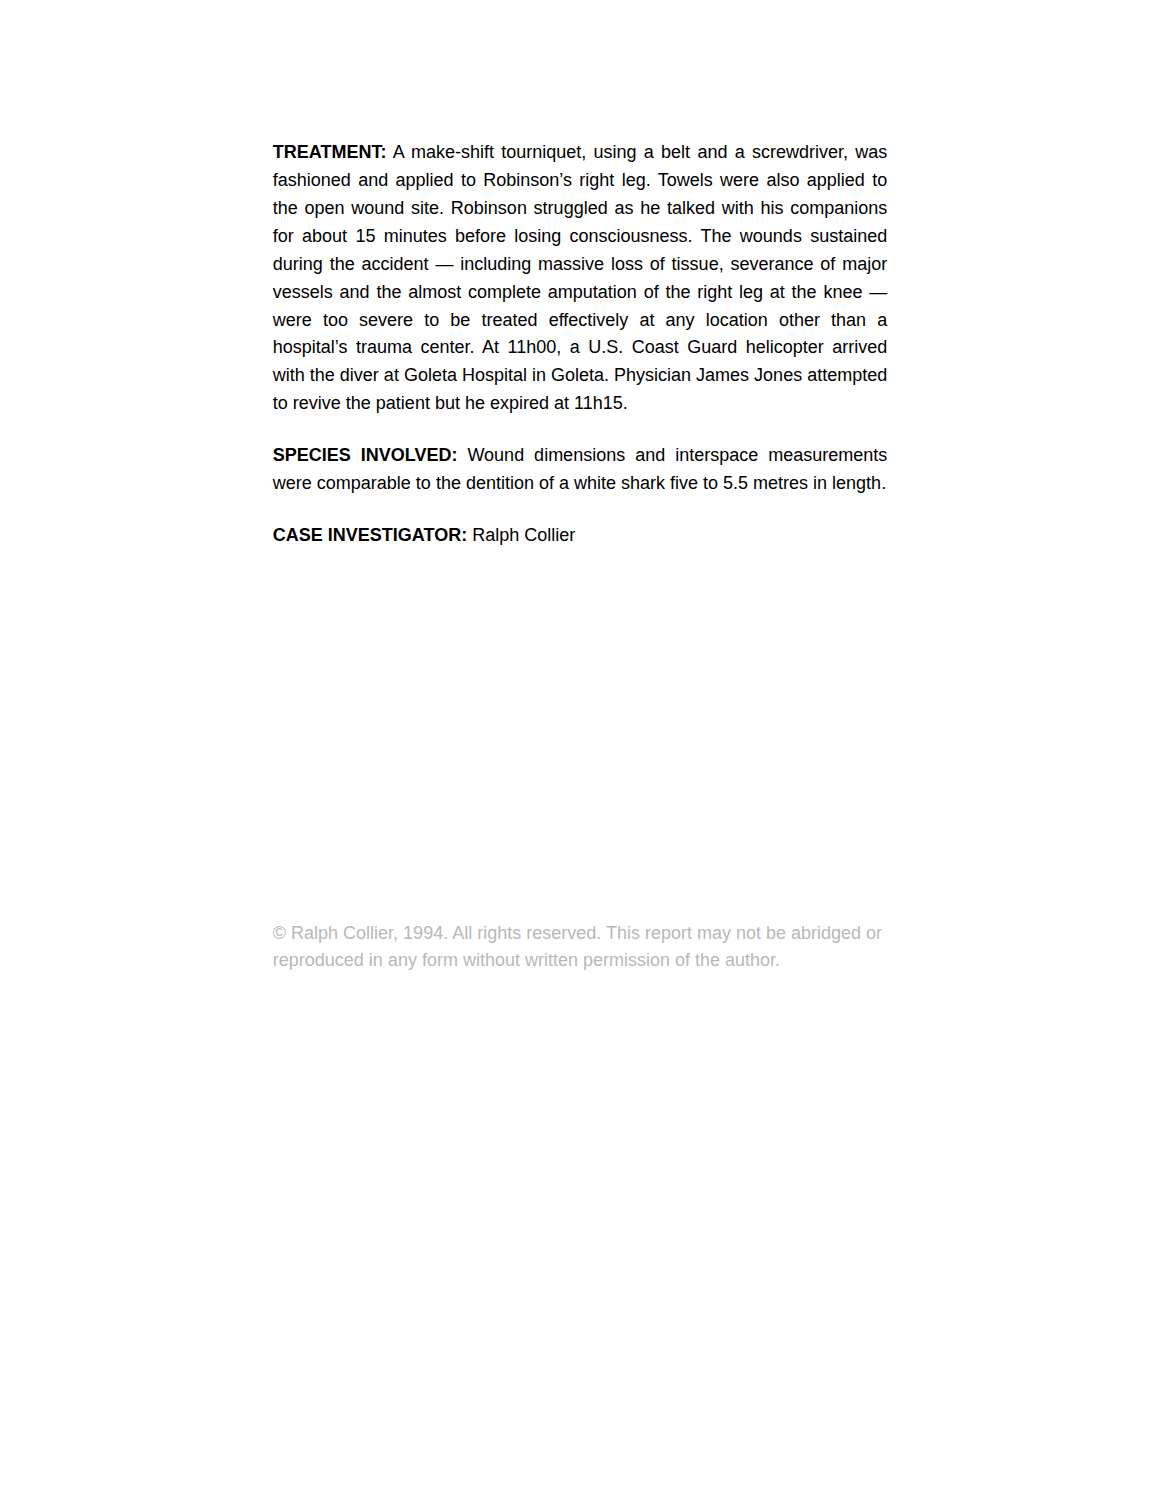TREATMENT: A make-shift tourniquet, using a belt and a screwdriver, was fashioned and applied to Robinson’s right leg. Towels were also applied to the open wound site. Robinson struggled as he talked with his companions for about 15 minutes before losing consciousness. The wounds sustained during the accident — including massive loss of tissue, severance of major vessels and the almost complete amputation of the right leg at the knee — were too severe to be treated effectively at any location other than a hospital’s trauma center. At 11h00, a U.S. Coast Guard helicopter arrived with the diver at Goleta Hospital in Goleta. Physician James Jones attempted to revive the patient but he expired at 11h15.
SPECIES INVOLVED: Wound dimensions and interspace measurements were comparable to the dentition of a white shark five to 5.5 metres in length.
CASE INVESTIGATOR: Ralph Collier
© Ralph Collier, 1994. All rights reserved. This report may not be abridged or reproduced in any form without written permission of the author.